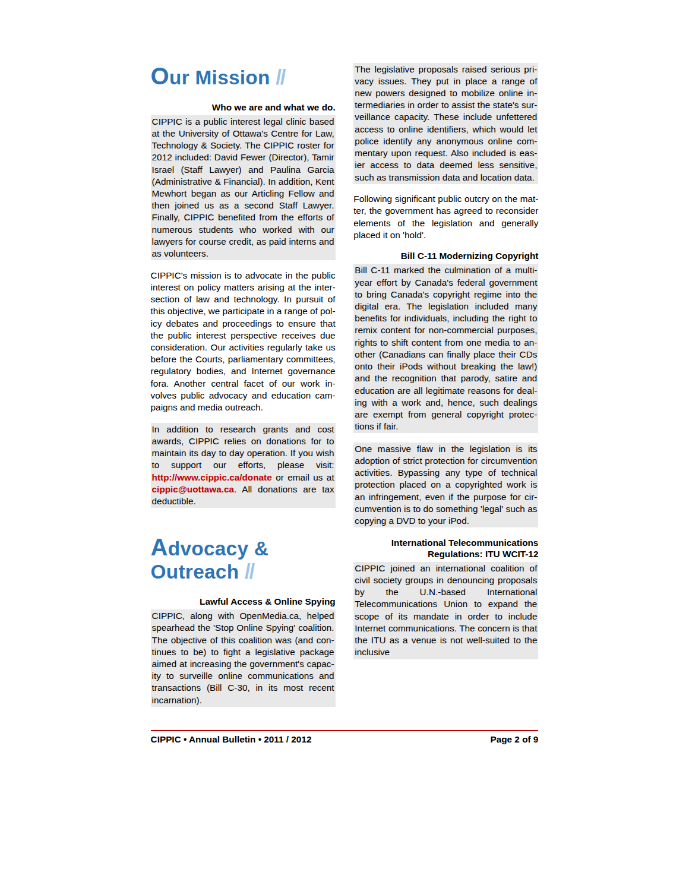Our Mission //
Who we are and what we do.
CIPPIC is a public interest legal clinic based at the University of Ottawa's Centre for Law, Technology & Society. The CIPPIC roster for 2012 included: David Fewer (Director), Tamir Israel (Staff Lawyer) and Paulina Garcia (Administrative & Financial). In addition, Kent Mewhort began as our Articling Fellow and then joined us as a second Staff Lawyer. Finally, CIPPIC benefited from the efforts of numerous students who worked with our lawyers for course credit, as paid interns and as volunteers.
CIPPIC's mission is to advocate in the public interest on policy matters arising at the intersection of law and technology. In pursuit of this objective, we participate in a range of policy debates and proceedings to ensure that the public interest perspective receives due consideration. Our activities regularly take us before the Courts, parliamentary committees, regulatory bodies, and Internet governance fora. Another central facet of our work involves public advocacy and education campaigns and media outreach.
In addition to research grants and cost awards, CIPPIC relies on donations for to maintain its day to day operation. If you wish to support our efforts, please visit: http://www.cippic.ca/donate or email us at cippic@uottawa.ca. All donations are tax deductible.
Advocacy & Outreach //
Lawful Access & Online Spying
CIPPIC, along with OpenMedia.ca, helped spearhead the 'Stop Online Spying' coalition. The objective of this coalition was (and continues to be) to fight a legislative package aimed at increasing the government's capacity to surveille online communications and transactions (Bill C-30, in its most recent incarnation).
The legislative proposals raised serious privacy issues. They put in place a range of new powers designed to mobilize online intermediaries in order to assist the state's surveillance capacity. These include unfettered access to online identifiers, which would let police identify any anonymous online commentary upon request. Also included is easier access to data deemed less sensitive, such as transmission data and location data.
Following significant public outcry on the matter, the government has agreed to reconsider elements of the legislation and generally placed it on 'hold'.
Bill C-11 Modernizing Copyright
Bill C-11 marked the culmination of a multi-year effort by Canada's federal government to bring Canada's copyright regime into the digital era. The legislation included many benefits for individuals, including the right to remix content for non-commercial purposes, rights to shift content from one media to another (Canadians can finally place their CDs onto their iPods without breaking the law!) and the recognition that parody, satire and education are all legitimate reasons for dealing with a work and, hence, such dealings are exempt from general copyright protections if fair.
One massive flaw in the legislation is its adoption of strict protection for circumvention activities. Bypassing any type of technical protection placed on a copyrighted work is an infringement, even if the purpose for circumvention is to do something 'legal' such as copying a DVD to your iPod.
International Telecommunications Regulations: ITU WCIT-12
CIPPIC joined an international coalition of civil society groups in denouncing proposals by the U.N.-based International Telecommunications Union to expand the scope of its mandate in order to include Internet communications. The concern is that the ITU as a venue is not well-suited to the inclusive
CIPPIC • Annual Bulletin • 2011 / 2012 Page 2 of 9